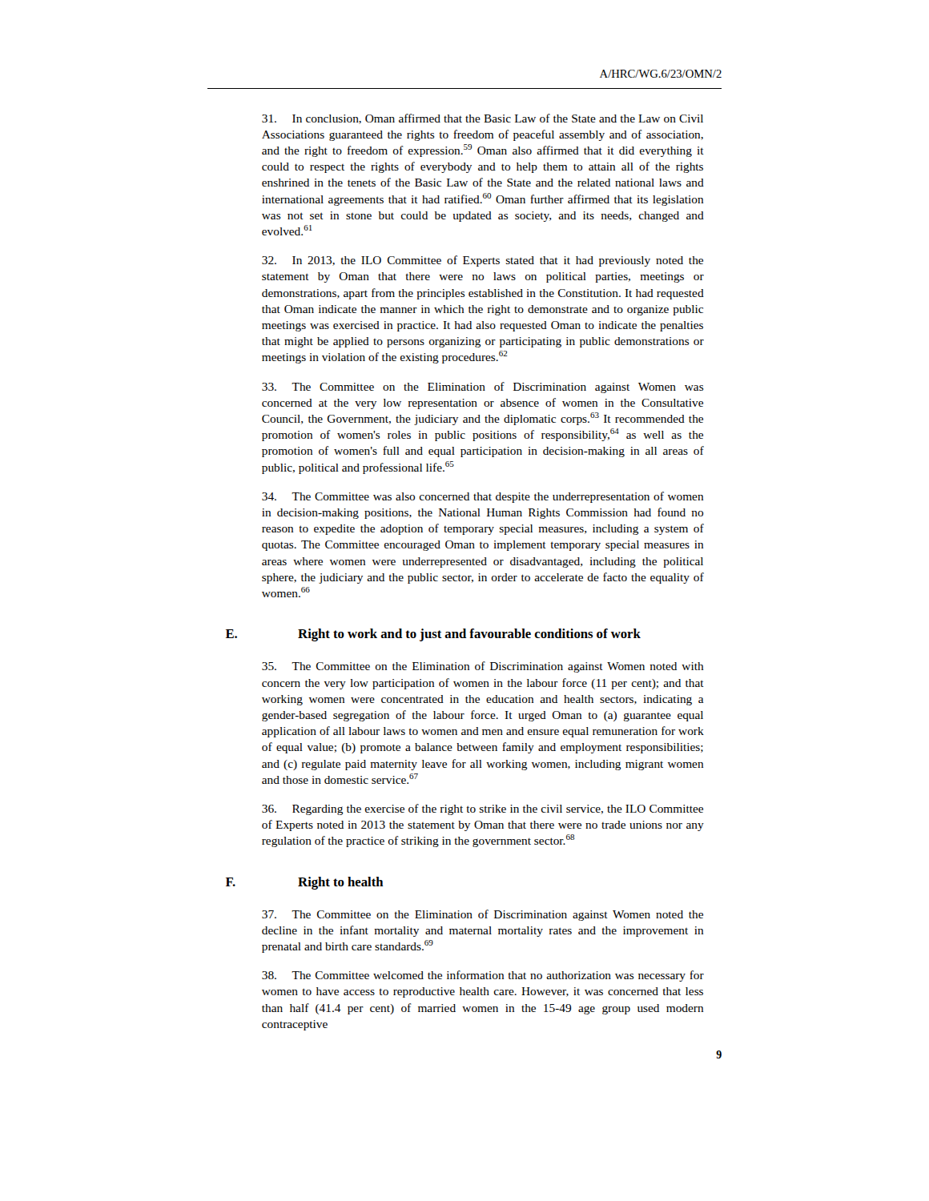A/HRC/WG.6/23/OMN/2
31. In conclusion, Oman affirmed that the Basic Law of the State and the Law on Civil Associations guaranteed the rights to freedom of peaceful assembly and of association, and the right to freedom of expression.59 Oman also affirmed that it did everything it could to respect the rights of everybody and to help them to attain all of the rights enshrined in the tenets of the Basic Law of the State and the related national laws and international agreements that it had ratified.60 Oman further affirmed that its legislation was not set in stone but could be updated as society, and its needs, changed and evolved.61
32. In 2013, the ILO Committee of Experts stated that it had previously noted the statement by Oman that there were no laws on political parties, meetings or demonstrations, apart from the principles established in the Constitution. It had requested that Oman indicate the manner in which the right to demonstrate and to organize public meetings was exercised in practice. It had also requested Oman to indicate the penalties that might be applied to persons organizing or participating in public demonstrations or meetings in violation of the existing procedures.62
33. The Committee on the Elimination of Discrimination against Women was concerned at the very low representation or absence of women in the Consultative Council, the Government, the judiciary and the diplomatic corps.63 It recommended the promotion of women's roles in public positions of responsibility,64 as well as the promotion of women's full and equal participation in decision-making in all areas of public, political and professional life.65
34. The Committee was also concerned that despite the underrepresentation of women in decision-making positions, the National Human Rights Commission had found no reason to expedite the adoption of temporary special measures, including a system of quotas. The Committee encouraged Oman to implement temporary special measures in areas where women were underrepresented or disadvantaged, including the political sphere, the judiciary and the public sector, in order to accelerate de facto the equality of women.66
E. Right to work and to just and favourable conditions of work
35. The Committee on the Elimination of Discrimination against Women noted with concern the very low participation of women in the labour force (11 per cent); and that working women were concentrated in the education and health sectors, indicating a gender-based segregation of the labour force. It urged Oman to (a) guarantee equal application of all labour laws to women and men and ensure equal remuneration for work of equal value; (b) promote a balance between family and employment responsibilities; and (c) regulate paid maternity leave for all working women, including migrant women and those in domestic service.67
36. Regarding the exercise of the right to strike in the civil service, the ILO Committee of Experts noted in 2013 the statement by Oman that there were no trade unions nor any regulation of the practice of striking in the government sector.68
F. Right to health
37. The Committee on the Elimination of Discrimination against Women noted the decline in the infant mortality and maternal mortality rates and the improvement in prenatal and birth care standards.69
38. The Committee welcomed the information that no authorization was necessary for women to have access to reproductive health care. However, it was concerned that less than half (41.4 per cent) of married women in the 15-49 age group used modern contraceptive
9